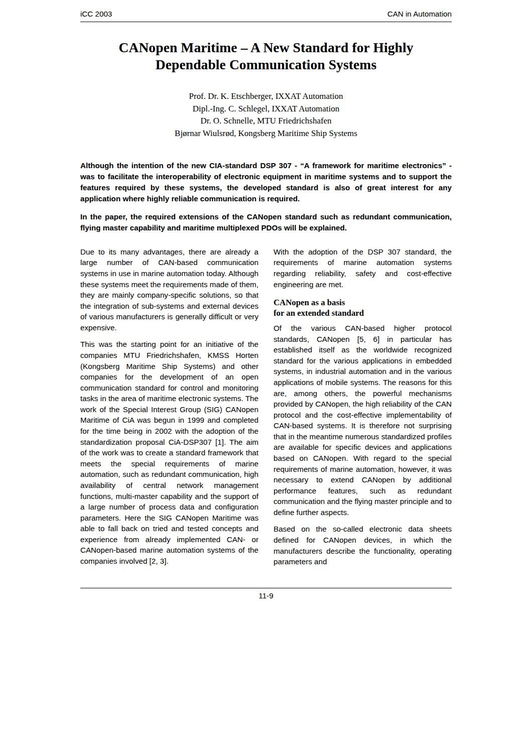iCC 2003
CAN in Automation
CANopen Maritime – A New Standard for Highly
Dependable Communication Systems
Prof. Dr. K. Etschberger, IXXAT Automation
Dipl.-Ing. C. Schlegel, IXXAT Automation
Dr. O. Schnelle, MTU Friedrichshafen
Bjørnar Wiulsrød, Kongsberg Maritime Ship Systems
Although the intention of the new CIA-standard DSP 307 - “A framework for maritime electronics” - was to facilitate the interoperability of electronic equipment in maritime systems and to support the features required by these systems, the developed standard is also of great interest for any application where highly reliable communication is required.
In the paper, the required extensions of the CANopen standard such as redundant communication, flying master capability and maritime multiplexed PDOs will be explained.
Due to its many advantages, there are already a large number of CAN-based communication systems in use in marine automation today. Although these systems meet the requirements made of them, they are mainly company-specific solutions, so that the integration of sub-systems and external devices of various manufacturers is generally difficult or very expensive.
This was the starting point for an initiative of the companies MTU Friedrichshafen, KMSS Horten (Kongsberg Maritime Ship Systems) and other companies for the development of an open communication standard for control and monitoring tasks in the area of maritime electronic systems. The work of the Special Interest Group (SIG) CANopen Maritime of CiA was begun in 1999 and completed for the time being in 2002 with the adoption of the standardization proposal CiA-DSP307 [1]. The aim of the work was to create a standard framework that meets the special requirements of marine automation, such as redundant communication, high availability of central network management functions, multi-master capability and the support of a large number of process data and configuration parameters. Here the SIG CANopen Maritime was able to fall back on tried and tested concepts and experience from already implemented CAN- or CANopen-based marine automation systems of the companies involved [2, 3].
With the adoption of the DSP 307 standard, the requirements of marine automation systems regarding reliability, safety and cost-effective engineering are met.
CANopen as a basis
for an extended standard
Of the various CAN-based higher protocol standards, CANopen [5, 6] in particular has established itself as the worldwide recognized standard for the various applications in embedded systems, in industrial automation and in the various applications of mobile systems. The reasons for this are, among others, the powerful mechanisms provided by CANopen, the high reliability of the CAN protocol and the cost-effective implementability of CAN-based systems. It is therefore not surprising that in the meantime numerous standardized profiles are available for specific devices and applications based on CANopen. With regard to the special requirements of marine automation, however, it was necessary to extend CANopen by additional performance features, such as redundant communication and the flying master principle and to define further aspects.
Based on the so-called electronic data sheets defined for CANopen devices, in which the manufacturers describe the functionality, operating parameters and
11-9